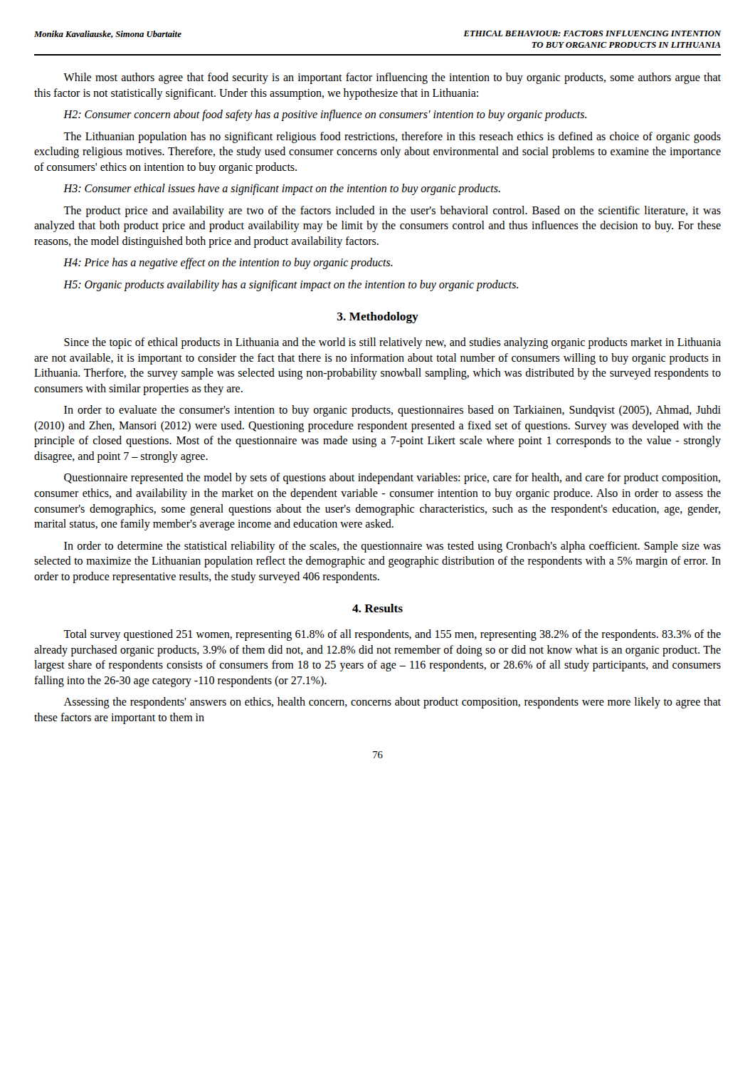Monika Kavaliauske, Simona Ubartaite
ETHICAL BEHAVIOUR: FACTORS INFLUENCING INTENTION
TO BUY ORGANIC PRODUCTS IN LITHUANIA
While most authors agree that food security is an important factor influencing the intention to buy organic products, some authors argue that this factor is not statistically significant. Under this assumption, we hypothesize that in Lithuania:
H2: Consumer concern about food safety has a positive influence on consumers' intention to buy organic products.
The Lithuanian population has no significant religious food restrictions, therefore in this reseach ethics is defined as choice of organic goods excluding religious motives. Therefore, the study used consumer concerns only about environmental and social problems to examine the importance of consumers' ethics on intention to buy organic products.
H3: Consumer ethical issues have a significant impact on the intention to buy organic products.
The product price and availability are two of the factors included in the user's behavioral control. Based on the scientific literature, it was analyzed that both product price and product availability may be limit by the consumers control and thus influences the decision to buy. For these reasons, the model distinguished both price and product availability factors.
H4: Price has a negative effect on the intention to buy organic products.
H5: Organic products availability has a significant impact on the intention to buy organic products.
3. Methodology
Since the topic of ethical products in Lithuania and the world is still relatively new, and studies analyzing organic products market in Lithuania are not available, it is important to consider the fact that there is no information about total number of consumers willing to buy organic products in Lithuania. Therfore, the survey sample was selected using non-probability snowball sampling, which was distributed by the surveyed respondents to consumers with similar properties as they are.
In order to evaluate the consumer's intention to buy organic products, questionnaires based on Tarkiainen, Sundqvist (2005), Ahmad, Juhdi (2010) and Zhen, Mansori (2012) were used. Questioning procedure respondent presented a fixed set of questions. Survey was developed with the principle of closed questions. Most of the questionnaire was made using a 7-point Likert scale where point 1 corresponds to the value - strongly disagree, and point 7 – strongly agree.
Questionnaire represented the model by sets of questions about independant variables: price, care for health, and care for product composition, consumer ethics, and availability in the market on the dependent variable - consumer intention to buy organic produce. Also in order to assess the consumer's demographics, some general questions about the user's demographic characteristics, such as the respondent's education, age, gender, marital status, one family member's average income and education were asked.
In order to determine the statistical reliability of the scales, the questionnaire was tested using Cronbach's alpha coefficient. Sample size was selected to maximize the Lithuanian population reflect the demographic and geographic distribution of the respondents with a 5% margin of error. In order to produce representative results, the study surveyed 406 respondents.
4. Results
Total survey questioned 251 women, representing 61.8% of all respondents, and 155 men, representing 38.2% of the respondents. 83.3% of the already purchased organic products, 3.9% of them did not, and 12.8% did not remember of doing so or did not know what is an organic product. The largest share of respondents consists of consumers from 18 to 25 years of age – 116 respondents, or 28.6% of all study participants, and consumers falling into the 26-30 age category -110 respondents (or 27.1%).
Assessing the respondents' answers on ethics, health concern, concerns about product composition, respondents were more likely to agree that these factors are important to them in
76